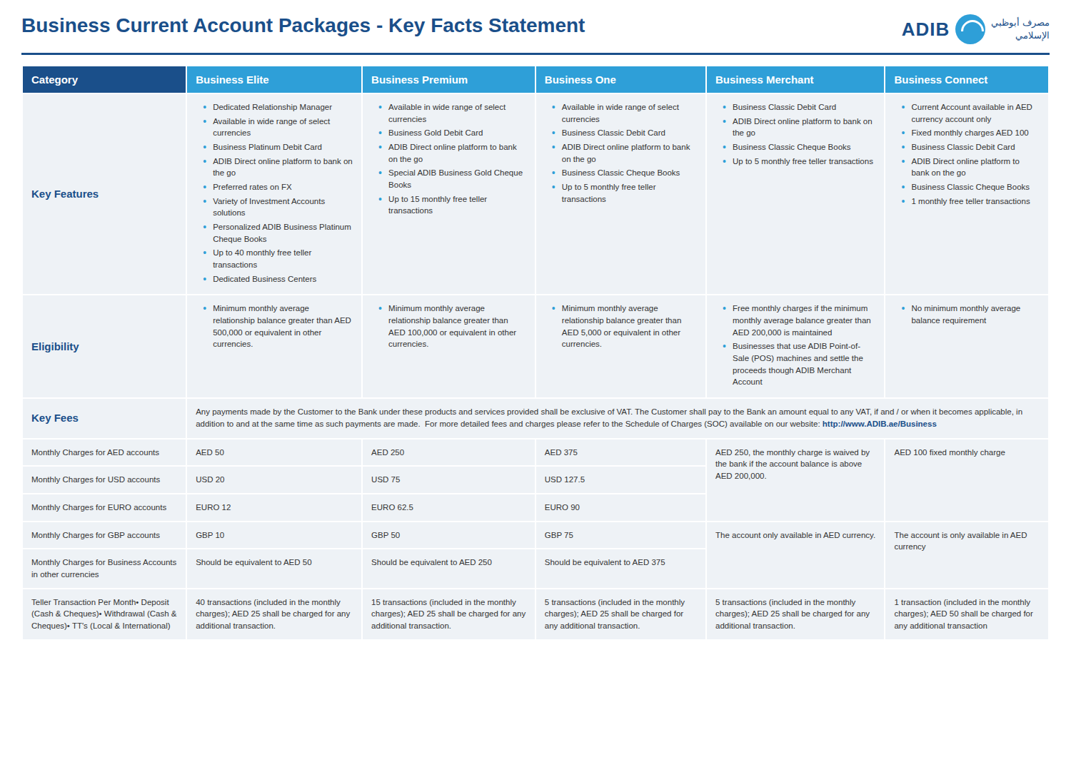Business Current Account Packages - Key Facts Statement
ADIB
مصرف أبوظبي
الإسلامي
| Category | Business Elite | Business Premium | Business One | Business Merchant | Business Connect |
| --- | --- | --- | --- | --- | --- |
| Key Features | Dedicated Relationship Manager Available in wide range of select currencies Business Platinum Debit Card ADIB Direct online platform to bank on the go Preferred rates on FX Variety of Investment Accounts solutions Personalized ADIB Business Platinum Cheque Books Up to 40 monthly free teller transactions Dedicated Business Centers | Available in wide range of select currencies Business Gold Debit Card ADIB Direct online platform to bank on the go Special ADIB Business Gold Cheque Books Up to 15 monthly free teller transactions | Available in wide range of select currencies Business Classic Debit Card ADIB Direct online platform to bank on the go Business Classic Cheque Books Up to 5 monthly free teller transactions | Business Classic Debit Card ADIB Direct online platform to bank on the go Business Classic Cheque Books Up to 5 monthly free teller transactions | Current Account available in AED currency account only Fixed monthly charges AED 100 Business Classic Debit Card ADIB Direct online platform to bank on the go Business Classic Cheque Books 1 monthly free teller transactions |
| Eligibility | Minimum monthly average relationship balance greater than AED 500,000 or equivalent in other currencies. | Minimum monthly average relationship balance greater than AED 100,000 or equivalent in other currencies. | Minimum monthly average relationship balance greater than AED 5,000 or equivalent in other currencies. | Free monthly charges if the minimum monthly average balance greater than AED 200,000 is maintained Businesses that use ADIB Point-of-Sale (POS) machines and settle the proceeds though ADIB Merchant Account | No minimum monthly average balance requirement |
| Key Fees | Any payments made by the Customer to the Bank under these products and services provided shall be exclusive of VAT. The Customer shall pay to the Bank an amount equal to any VAT, if and / or when it becomes applicable, in addition to and at the same time as such payments are made. For more detailed fees and charges please refer to the Schedule of Charges (SOC) available on our website: http://www.ADIB.ae/Business |
| Monthly Charges for AED accounts | AED 50 | AED 250 | AED 375 | AED 250, the monthly charge is waived by the bank if the account balance is above AED 200,000. | AED 100 fixed monthly charge |
| Monthly Charges for USD accounts | USD 20 | USD 75 | USD 127.5 |
| Monthly Charges for EURO accounts | EURO 12 | EURO 62.5 | EURO 90 |
| Monthly Charges for GBP accounts | GBP 10 | GBP 50 | GBP 75 | The account only available in AED currency. | The account is only available in AED currency |
| Monthly Charges for Business Accounts in other currencies | Should be equivalent to AED 50 | Should be equivalent to AED 250 | Should be equivalent to AED 375 |
| Teller Transaction Per Month• Deposit (Cash & Cheques)• Withdrawal (Cash & Cheques)• TT's (Local & International) | 40 transactions (included in the monthly charges); AED 25 shall be charged for any additional transaction. | 15 transactions (included in the monthly charges); AED 25 shall be charged for any additional transaction. | 5 transactions (included in the monthly charges); AED 25 shall be charged for any additional transaction. | 5 transactions (included in the monthly charges); AED 25 shall be charged for any additional transaction. | 1 transaction (included in the monthly charges); AED 50 shall be charged for any additional transaction |